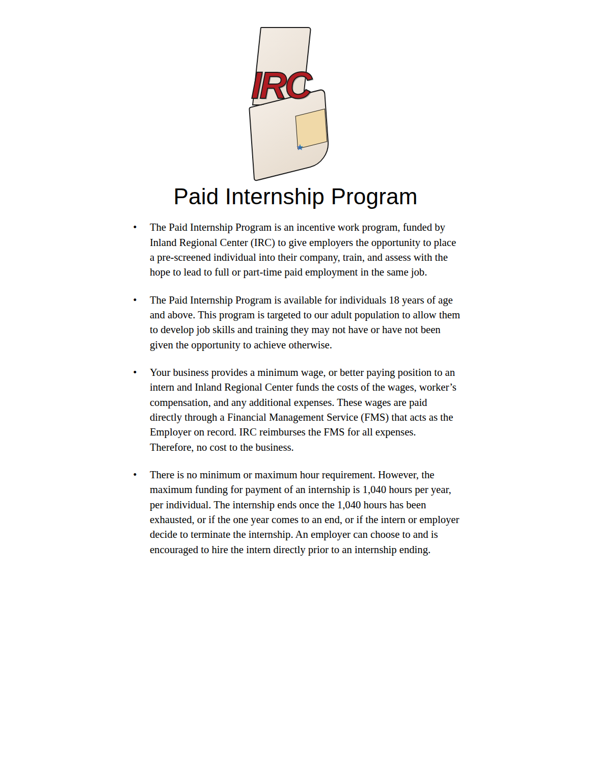★
IRC
Paid Internship Program
The Paid Internship Program is an incentive work program, funded by Inland Regional Center (IRC) to give employers the opportunity to place a pre-screened individual into their company, train, and assess with the hope to lead to full or part-time paid employment in the same job.
The Paid Internship Program is available for individuals 18 years of age and above. This program is targeted to our adult population to allow them to develop job skills and training they may not have or have not been given the opportunity to achieve otherwise.
Your business provides a minimum wage, or better paying position to an intern and Inland Regional Center funds the costs of the wages, worker’s compensation, and any additional expenses. These wages are paid directly through a Financial Management Service (FMS) that acts as the Employer on record. IRC reimburses the FMS for all expenses. Therefore, no cost to the business.
There is no minimum or maximum hour requirement. However, the maximum funding for payment of an internship is 1,040 hours per year, per individual. The internship ends once the 1,040 hours has been exhausted, or if the one year comes to an end, or if the intern or employer decide to terminate the internship. An employer can choose to and is encouraged to hire the intern directly prior to an internship ending.